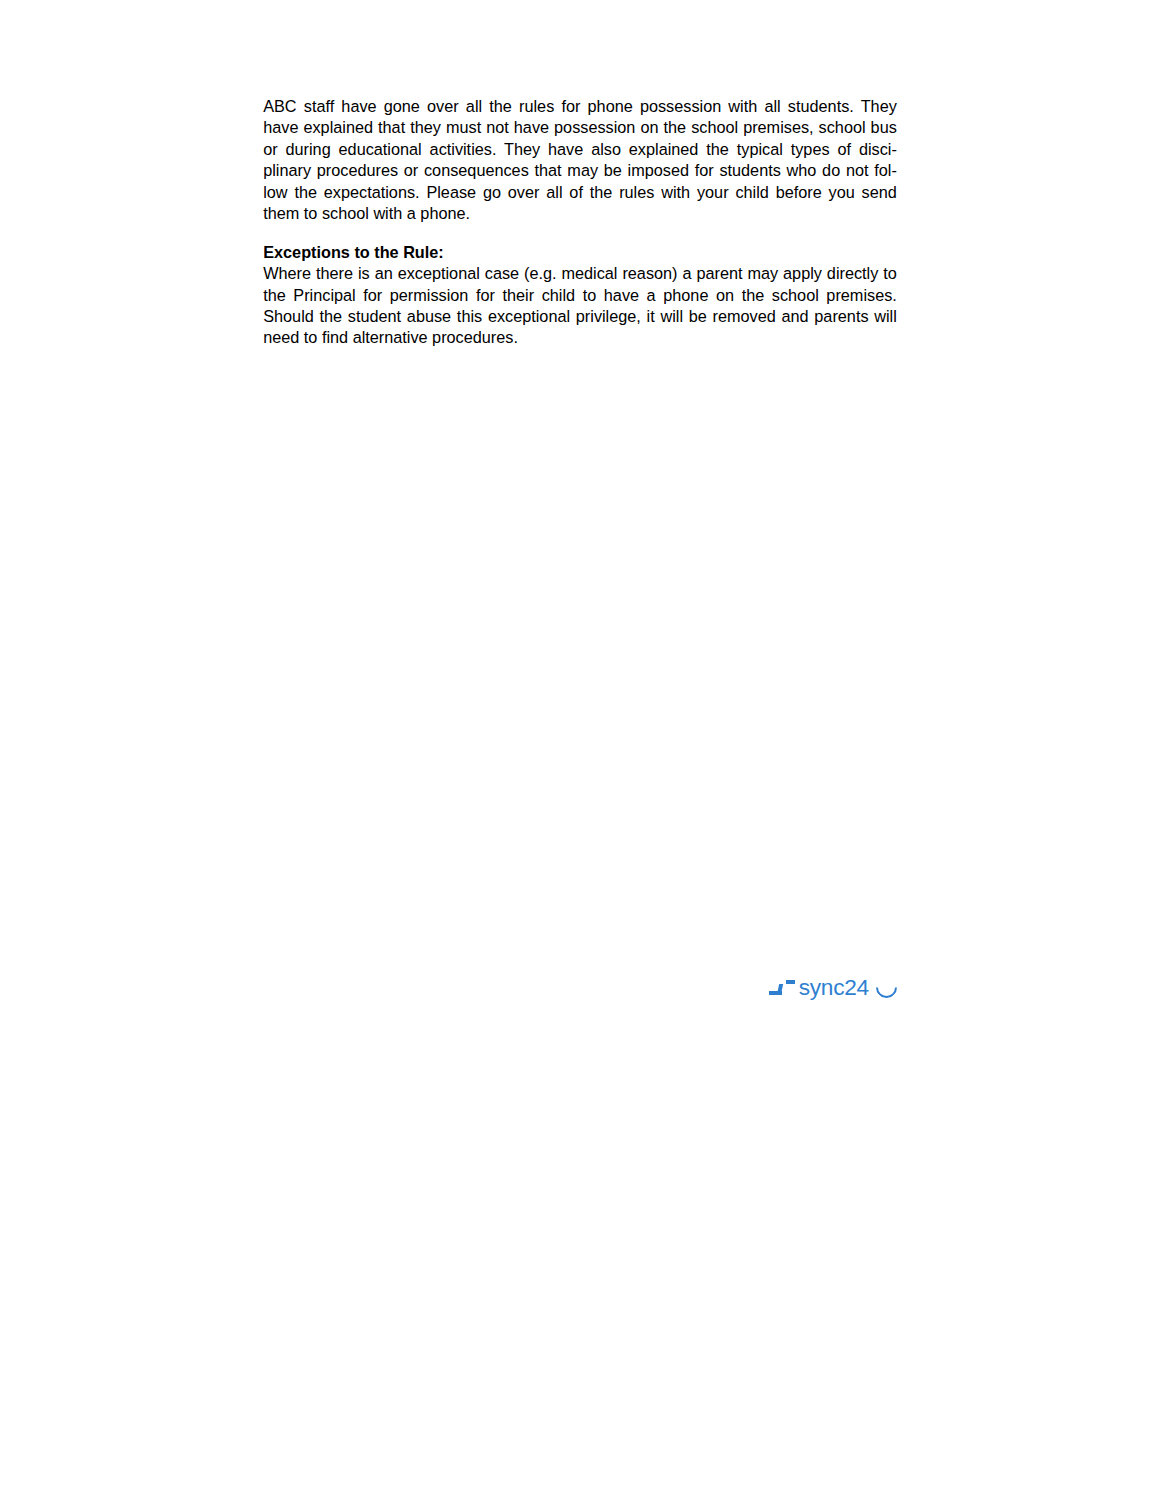ABC staff have gone over all the rules for phone possession with all students. They have explained that they must not have possession on the school premises, school bus or during educational activities. They have also explained the typical types of disciplinary procedures or consequences that may be imposed for students who do not follow the expectations. Please go over all of the rules with your child before you send them to school with a phone.
Exceptions to the Rule:
Where there is an exceptional case (e.g. medical reason) a parent may apply directly to the Principal for permission for their child to have a phone on the school premises. Should the student abuse this exceptional privilege, it will be removed and parents will need to find alternative procedures.
sync24